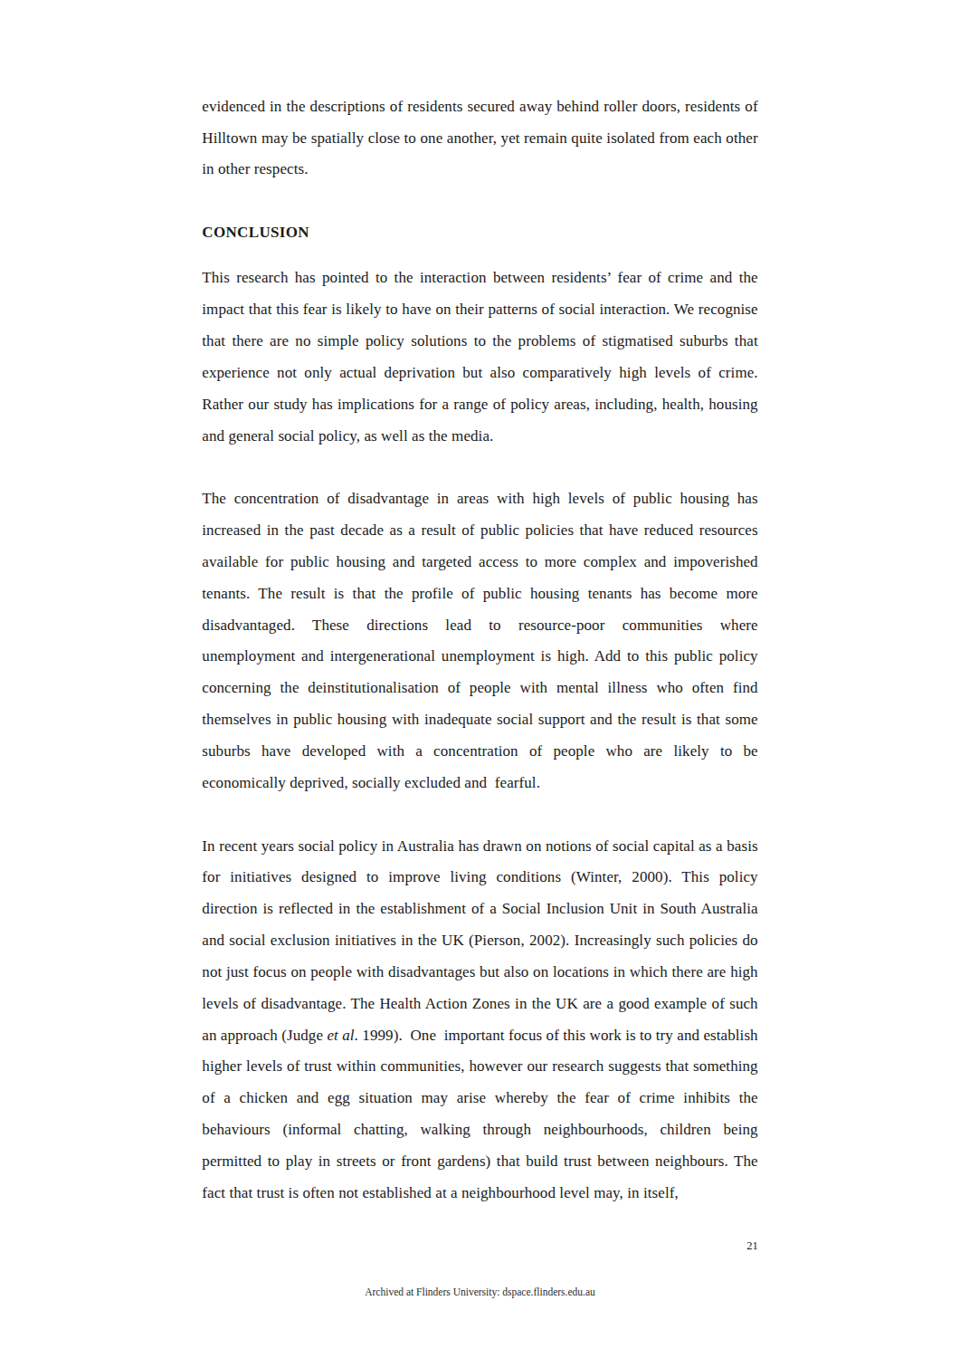evidenced in the descriptions of residents secured away behind roller doors, residents of Hilltown may be spatially close to one another, yet remain quite isolated from each other in other respects.
CONCLUSION
This research has pointed to the interaction between residents’ fear of crime and the impact that this fear is likely to have on their patterns of social interaction. We recognise that there are no simple policy solutions to the problems of stigmatised suburbs that experience not only actual deprivation but also comparatively high levels of crime. Rather our study has implications for a range of policy areas, including, health, housing and general social policy, as well as the media.
The concentration of disadvantage in areas with high levels of public housing has increased in the past decade as a result of public policies that have reduced resources available for public housing and targeted access to more complex and impoverished tenants. The result is that the profile of public housing tenants has become more disadvantaged. These directions lead to resource-poor communities where unemployment and intergenerational unemployment is high. Add to this public policy concerning the deinstitutionalisation of people with mental illness who often find themselves in public housing with inadequate social support and the result is that some suburbs have developed with a concentration of people who are likely to be economically deprived, socially excluded and fearful.
In recent years social policy in Australia has drawn on notions of social capital as a basis for initiatives designed to improve living conditions (Winter, 2000). This policy direction is reflected in the establishment of a Social Inclusion Unit in South Australia and social exclusion initiatives in the UK (Pierson, 2002). Increasingly such policies do not just focus on people with disadvantages but also on locations in which there are high levels of disadvantage. The Health Action Zones in the UK are a good example of such an approach (Judge et al. 1999). One important focus of this work is to try and establish higher levels of trust within communities, however our research suggests that something of a chicken and egg situation may arise whereby the fear of crime inhibits the behaviours (informal chatting, walking through neighbourhoods, children being permitted to play in streets or front gardens) that build trust between neighbours. The fact that trust is often not established at a neighbourhood level may, in itself,
21
Archived at Flinders University: dspace.flinders.edu.au